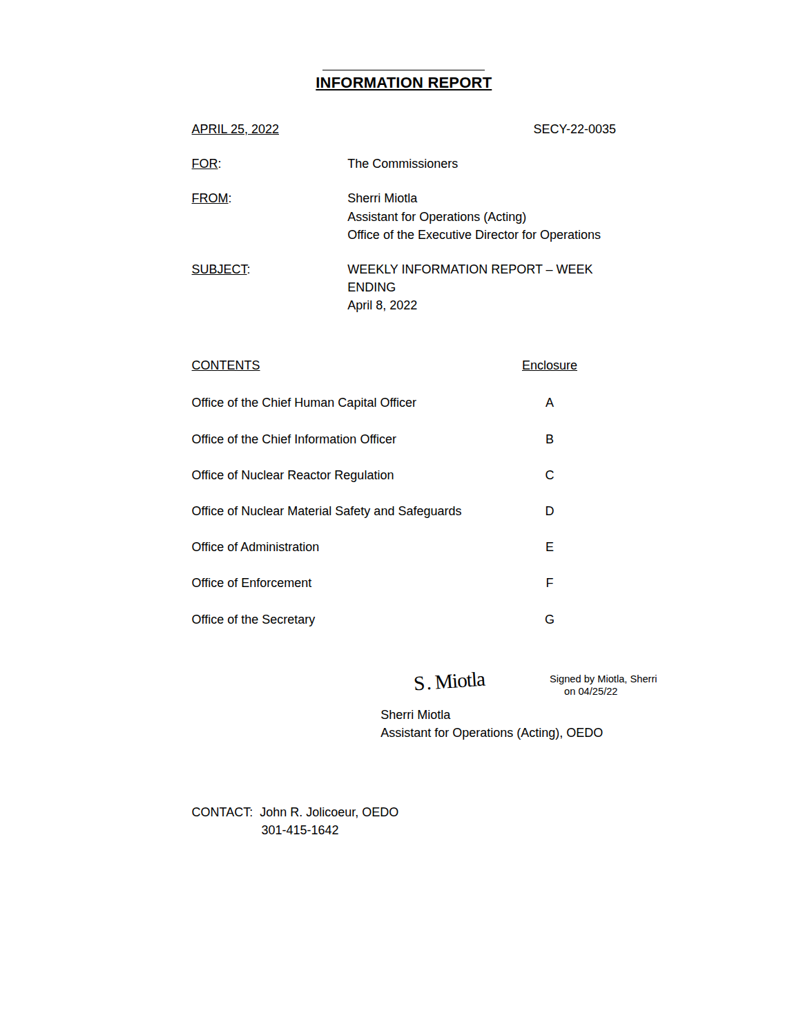INFORMATION REPORT
| APRIL 25, 2022 | SECY-22-0035 |
| FOR : | The Commissioners |
| FROM : | Sherri Miotla Assistant for Operations (Acting) Office of the Executive Director for Operations |
| SUBJECT : | WEEKLY INFORMATION REPORT – WEEK ENDING April 8, 2022 |
| CONTENTS | Enclosure |
| Office of the Chief Human Capital Officer | A |
| Office of the Chief Information Officer | B |
| Office of Nuclear Reactor Regulation | C |
| Office of Nuclear Material Safety and Safeguards | D |
| Office of Administration | E |
| Office of Enforcement | F |
| Office of the Secretary | G |
S  . Miotla Signed by Miotla, Sherri on 04/25/22
Sherri Miotla
Assistant for Operations (Acting), OEDO
CONTACT: John R. Jolicoeur, OEDO 301-415-1642